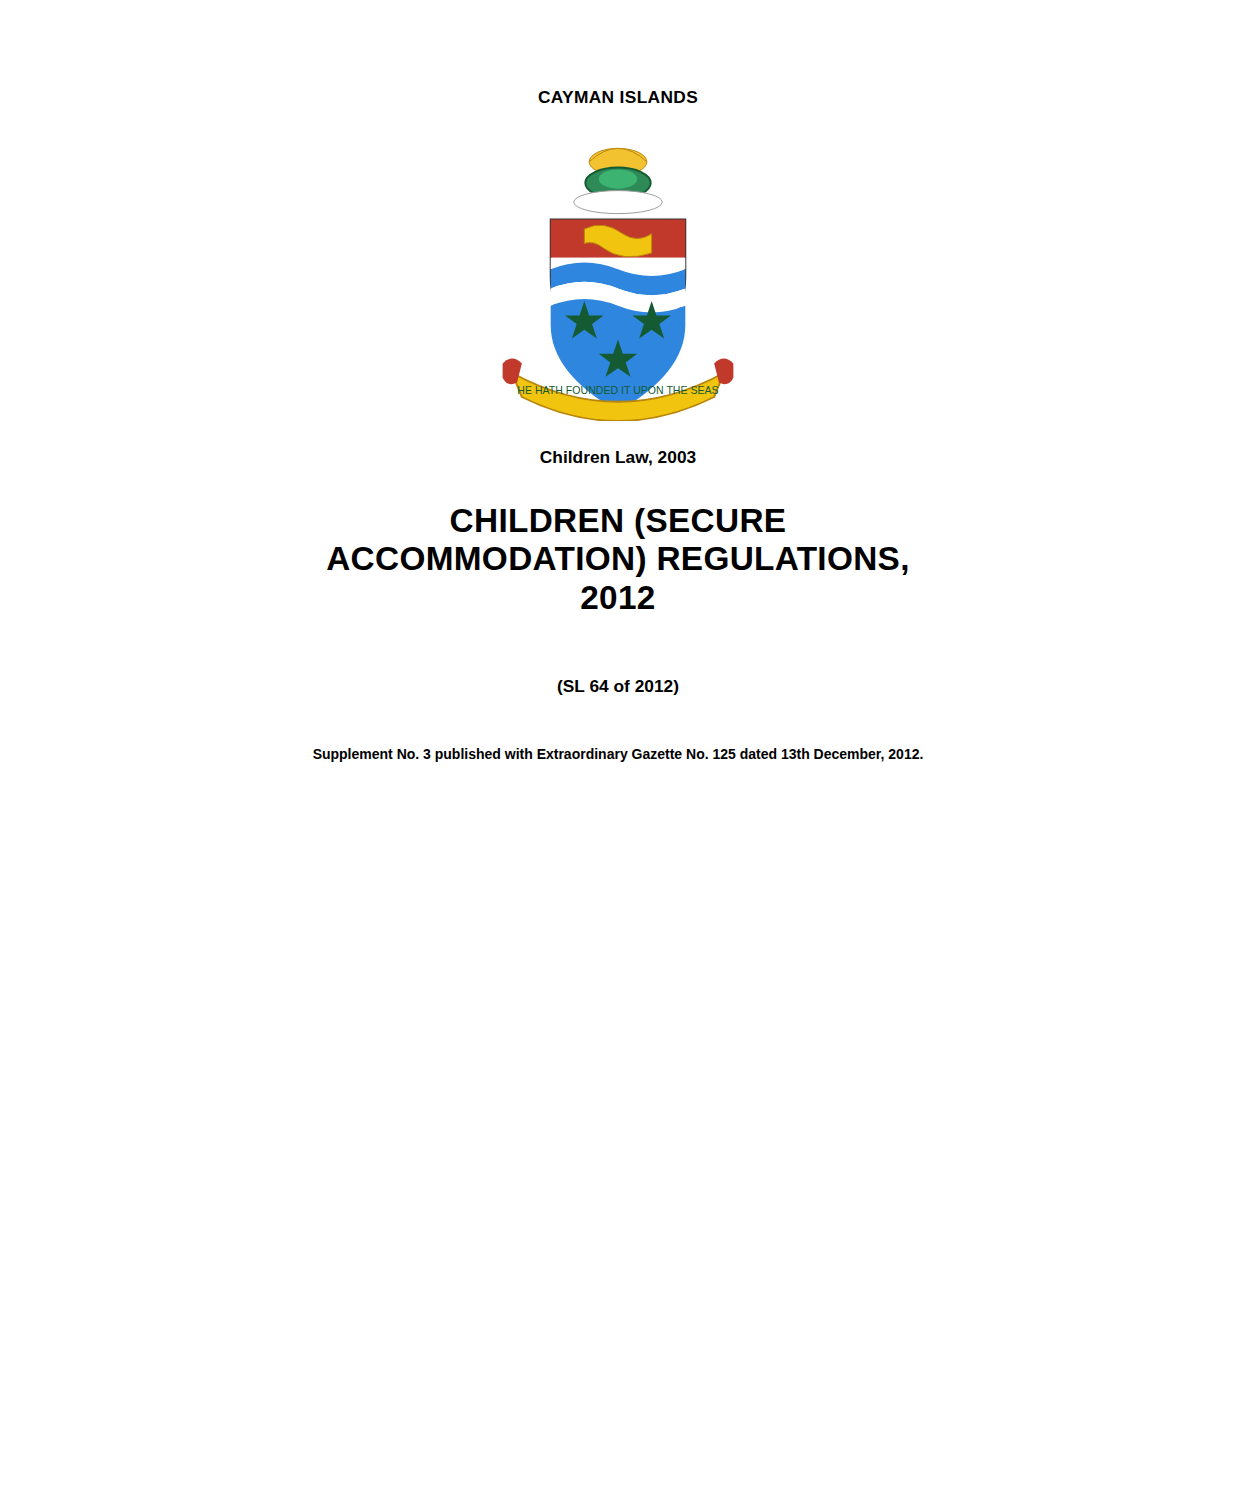CAYMAN ISLANDS
Children Law, 2003
CHILDREN (SECURE ACCOMMODATION) REGULATIONS, 2012
(SL 64 of 2012)
Supplement No. 3 published with Extraordinary Gazette No. 125 dated 13th December, 2012.